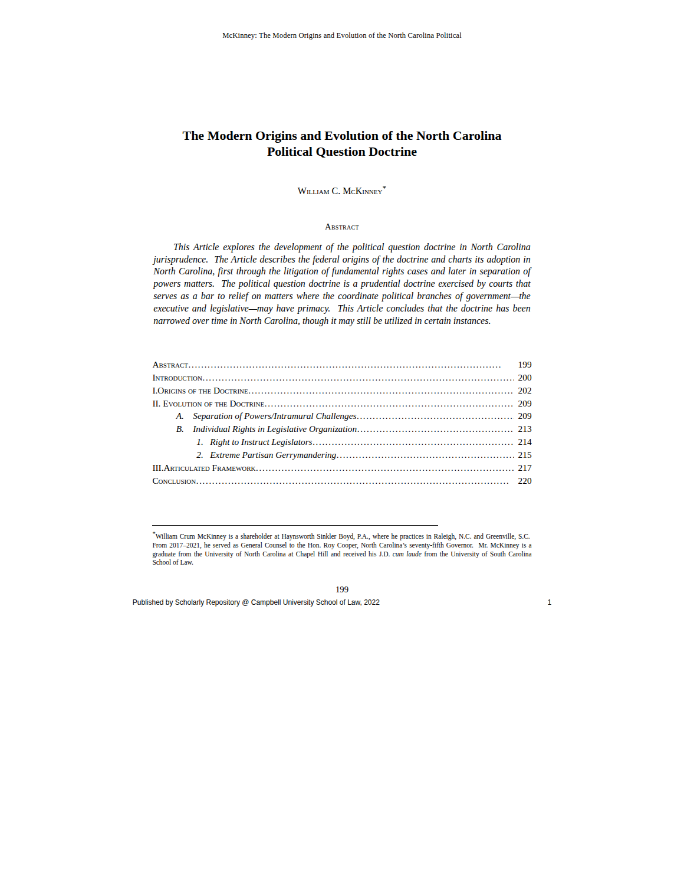McKinney: The Modern Origins and Evolution of the North Carolina Political
The Modern Origins and Evolution of the North Carolina Political Question Doctrine
William C. Mc Kinney*
Abstract
This Article explores the development of the political question doctrine in North Carolina jurisprudence. The Article describes the federal origins of the doctrine and charts its adoption in North Carolina, first through the litigation of fundamental rights cases and later in separation of powers matters. The political question doctrine is a prudential doctrine exercised by courts that serves as a bar to relief on matters where the coordinate political branches of government—the executive and legislative—may have primacy. This Article concludes that the doctrine has been narrowed over time in North Carolina, though it may still be utilized in certain instances.
Abstract .................................................................................................. 199
Introduction .................................................................................................. 200
I.Origins of the Doctrine .................................................................................................. 202
II. Evolution of the Doctrine .................................................................................................. 209
A. Separation of Powers/Intramural Challenges .................................................................................................. 209
B. Individual Rights in Legislative Organization .................................................................................................. 213
1. Right to Instruct Legislators .................................................................................................. 214
2. Extreme Partisan Gerrymandering .................................................................................................. 215
III.Articulated Framework .................................................................................................. 217
Conclusion .................................................................................................. 220
*William Crum McKinney is a shareholder at Haynsworth Sinkler Boyd, P.A., where he practices in Raleigh, N.C. and Greenville, S.C. From 2017–2021, he served as General Counsel to the Hon. Roy Cooper, North Carolina’s seventy-fifth Governor. Mr. McKinney is a graduate from the University of North Carolina at Chapel Hill and received his J.D. cum laude from the University of South Carolina School of Law.
199
Published by Scholarly Repository @ Campbell University School of Law, 2022 1